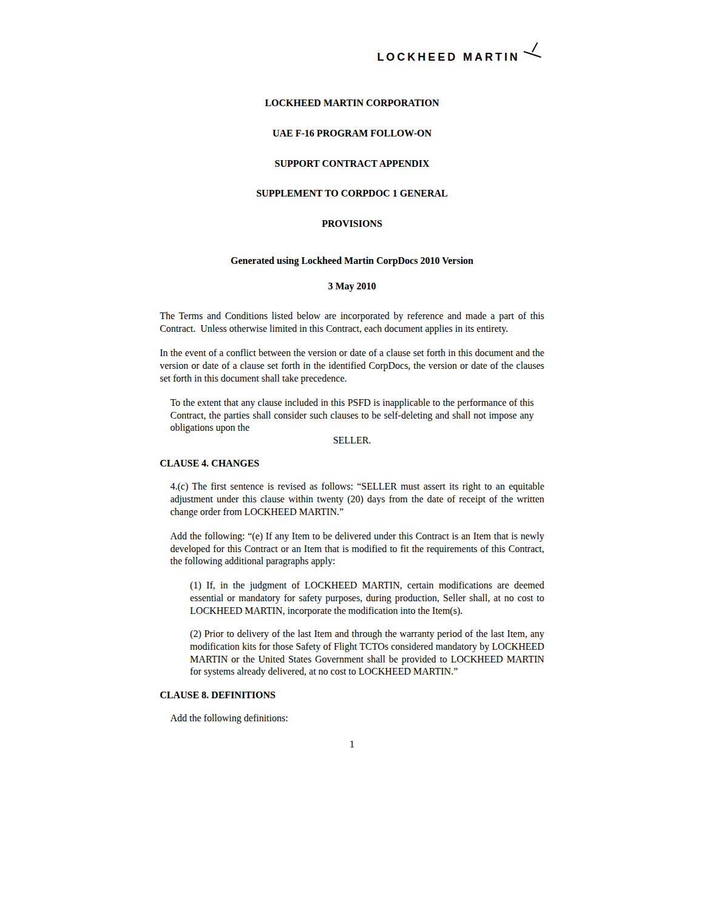LOCKHEED MARTIN
LOCKHEED MARTIN CORPORATION
UAE F-16 PROGRAM FOLLOW-ON
SUPPORT CONTRACT APPENDIX
SUPPLEMENT TO CORPDOC 1 GENERAL
PROVISIONS
Generated using Lockheed Martin CorpDocs 2010 Version
3 May 2010
The Terms and Conditions listed below are incorporated by reference and made a part of this Contract. Unless otherwise limited in this Contract, each document applies in its entirety.
In the event of a conflict between the version or date of a clause set forth in this document and the version or date of a clause set forth in the identified CorpDocs, the version or date of the clauses set forth in this document shall take precedence.
To the extent that any clause included in this PSFD is inapplicable to the performance of this Contract, the parties shall consider such clauses to be self-deleting and shall not impose any obligations upon the SELLER.
CLAUSE 4. CHANGES
4.(c) The first sentence is revised as follows: “SELLER must assert its right to an equitable adjustment under this clause within twenty (20) days from the date of receipt of the written change order from LOCKHEED MARTIN.”
Add the following: “(e) If any Item to be delivered under this Contract is an Item that is newly developed for this Contract or an Item that is modified to fit the requirements of this Contract, the following additional paragraphs apply:
(1) If, in the judgment of LOCKHEED MARTIN, certain modifications are deemed essential or mandatory for safety purposes, during production, Seller shall, at no cost to LOCKHEED MARTIN, incorporate the modification into the Item(s).
(2) Prior to delivery of the last Item and through the warranty period of the last Item, any modification kits for those Safety of Flight TCTOs considered mandatory by LOCKHEED MARTIN or the United States Government shall be provided to LOCKHEED MARTIN for systems already delivered, at no cost to LOCKHEED MARTIN.”
CLAUSE 8. DEFINITIONS
Add the following definitions:
1